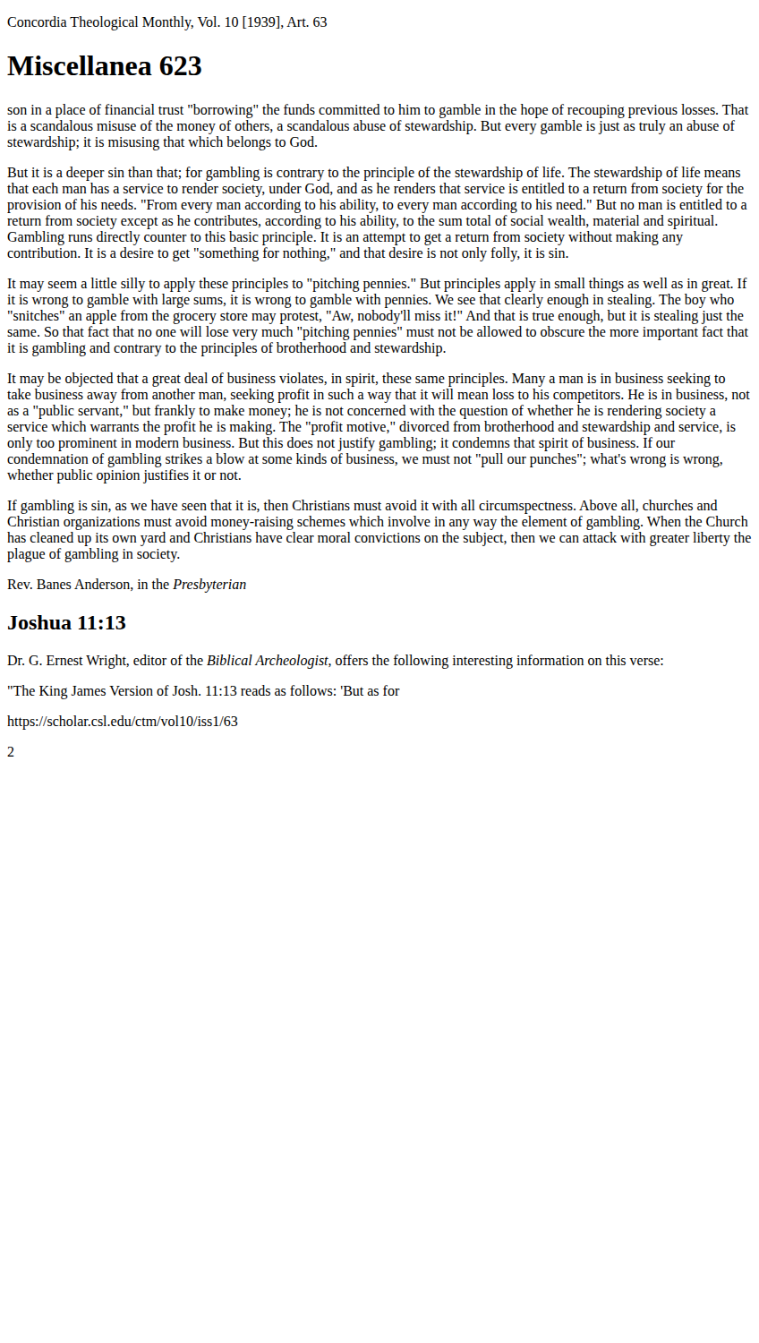Concordia Theological Monthly, Vol. 10 [1939], Art. 63
Miscellanea 623
son in a place of financial trust "borrowing" the funds committed to him to gamble in the hope of recouping previous losses. That is a scandalous misuse of the money of others, a scandalous abuse of stewardship. But every gamble is just as truly an abuse of stewardship; it is misusing that which belongs to God.
But it is a deeper sin than that; for gambling is contrary to the principle of the stewardship of life. The stewardship of life means that each man has a service to render society, under God, and as he renders that service is entitled to a return from society for the provision of his needs. "From every man according to his ability, to every man according to his need." But no man is entitled to a return from society except as he contributes, according to his ability, to the sum total of social wealth, material and spiritual. Gambling runs directly counter to this basic principle. It is an attempt to get a return from society without making any contribution. It is a desire to get "something for nothing," and that desire is not only folly, it is sin.
It may seem a little silly to apply these principles to "pitching pennies." But principles apply in small things as well as in great. If it is wrong to gamble with large sums, it is wrong to gamble with pennies. We see that clearly enough in stealing. The boy who "snitches" an apple from the grocery store may protest, "Aw, nobody'll miss it!" And that is true enough, but it is stealing just the same. So that fact that no one will lose very much "pitching pennies" must not be allowed to obscure the more important fact that it is gambling and contrary to the principles of brotherhood and stewardship.
It may be objected that a great deal of business violates, in spirit, these same principles. Many a man is in business seeking to take business away from another man, seeking profit in such a way that it will mean loss to his competitors. He is in business, not as a "public servant," but frankly to make money; he is not concerned with the question of whether he is rendering society a service which warrants the profit he is making. The "profit motive," divorced from brotherhood and stewardship and service, is only too prominent in modern business. But this does not justify gambling; it condemns that spirit of business. If our condemnation of gambling strikes a blow at some kinds of business, we must not "pull our punches"; what's wrong is wrong, whether public opinion justifies it or not.
If gambling is sin, as we have seen that it is, then Christians must avoid it with all circumspectness. Above all, churches and Christian organizations must avoid money-raising schemes which involve in any way the element of gambling. When the Church has cleaned up its own yard and Christians have clear moral convictions on the subject, then we can attack with greater liberty the plague of gambling in society.
Rev. Banes Anderson, in the Presbyterian
Joshua 11:13
Dr. G. Ernest Wright, editor of the Biblical Archeologist, offers the following interesting information on this verse:
"The King James Version of Josh. 11:13 reads as follows: 'But as for
https://scholar.csl.edu/ctm/vol10/iss1/63
2